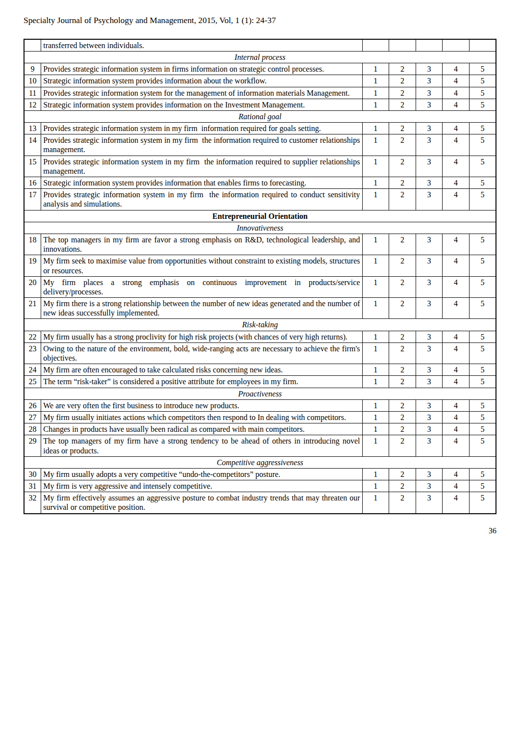Specialty Journal of Psychology and Management, 2015, Vol, 1 (1): 24-37
| | transferred between individuals. | | | | | |
| Internal process |
| 9 | Provides strategic information system in firms information on strategic control processes. | 1 | 2 | 3 | 4 | 5 |
| 10 | Strategic information system provides information about the workflow. | 1 | 2 | 3 | 4 | 5 |
| 11 | Provides strategic information system for the management of information materials Management. | 1 | 2 | 3 | 4 | 5 |
| 12 | Strategic information system provides information on the Investment Management. | 1 | 2 | 3 | 4 | 5 |
| Rational goal |
| 13 | Provides strategic information system in my firm information required for goals setting. | 1 | 2 | 3 | 4 | 5 |
| 14 | Provides strategic information system in my firm the information required to customer relationships management. | 1 | 2 | 3 | 4 | 5 |
| 15 | Provides strategic information system in my firm the information required to supplier relationships management. | 1 | 2 | 3 | 4 | 5 |
| 16 | Strategic information system provides information that enables firms to forecasting. | 1 | 2 | 3 | 4 | 5 |
| 17 | Provides strategic information system in my firm the information required to conduct sensitivity analysis and simulations. | 1 | 2 | 3 | 4 | 5 |
| Entrepreneurial Orientation |
| Innovativeness |
| 18 | The top managers in my firm are favor a strong emphasis on R&D, technological leadership, and innovations. | 1 | 2 | 3 | 4 | 5 |
| 19 | My firm seek to maximise value from opportunities without constraint to existing models, structures or resources. | 1 | 2 | 3 | 4 | 5 |
| 20 | My firm places a strong emphasis on continuous improvement in products/service delivery/processes. | 1 | 2 | 3 | 4 | 5 |
| 21 | My firm there is a strong relationship between the number of new ideas generated and the number of new ideas successfully implemented. | 1 | 2 | 3 | 4 | 5 |
| Risk-taking |
| 22 | My firm usually has a strong proclivity for high risk projects (with chances of very high returns). | 1 | 2 | 3 | 4 | 5 |
| 23 | Owing to the nature of the environment, bold, wide-ranging acts are necessary to achieve the firm's objectives. | 1 | 2 | 3 | 4 | 5 |
| 24 | My firm are often encouraged to take calculated risks concerning new ideas. | 1 | 2 | 3 | 4 | 5 |
| 25 | The term “risk-taker” is considered a positive attribute for employees in my firm. | 1 | 2 | 3 | 4 | 5 |
| Proactiveness |
| 26 | We are very often the first business to introduce new products. | 1 | 2 | 3 | 4 | 5 |
| 27 | My firm usually initiates actions which competitors then respond to In dealing with competitors. | 1 | 2 | 3 | 4 | 5 |
| 28 | Changes in products have usually been radical as compared with main competitors. | 1 | 2 | 3 | 4 | 5 |
| 29 | The top managers of my firm have a strong tendency to be ahead of others in introducing novel ideas or products. | 1 | 2 | 3 | 4 | 5 |
| Competitive aggressiveness |
| 30 | My firm usually adopts a very competitive “undo-the-competitors” posture. | 1 | 2 | 3 | 4 | 5 |
| 31 | My firm is very aggressive and intensely competitive. | 1 | 2 | 3 | 4 | 5 |
| 32 | My firm effectively assumes an aggressive posture to combat industry trends that may threaten our survival or competitive position. | 1 | 2 | 3 | 4 | 5 |
36